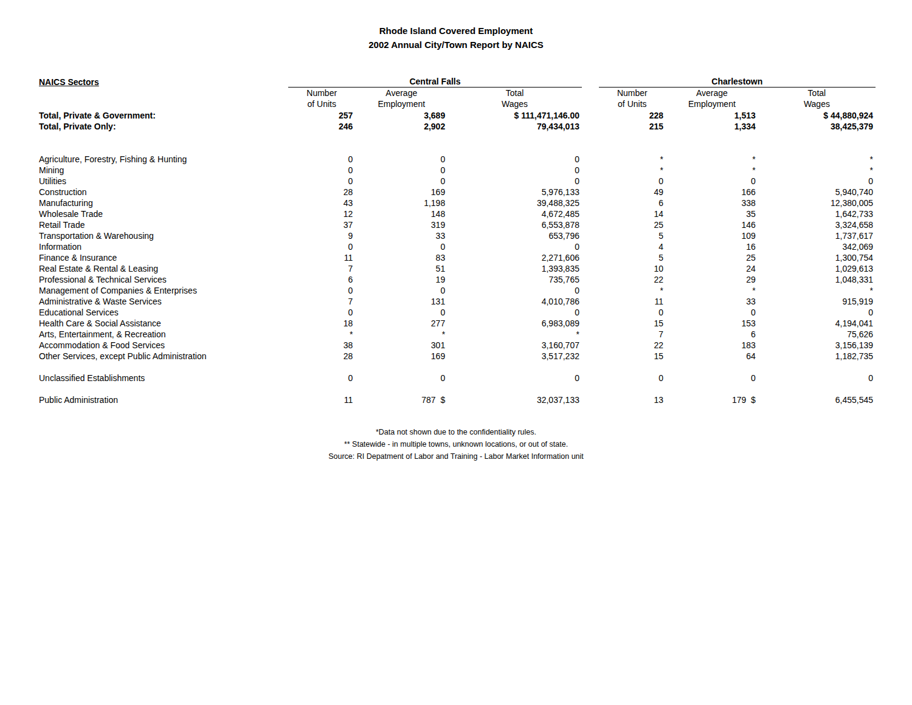Rhode Island Covered Employment
2002 Annual City/Town Report by NAICS
| NAICS Sectors | Central Falls | | Charlestown |
| | Number of Units | Average Employment | Total Wages | | Number of Units | Average Employment | Total Wages |
| Total, Private & Government: | 257 | 3,689 | $ 111,471,146.00 | | 228 | 1,513 | $ 44,880,924 |
| Total, Private Only: | 246 | 2,902 | 79,434,013 | | 215 | 1,334 | 38,425,379 |
| Agriculture, Forestry, Fishing & Hunting | 0 | 0 | 0 | | * | * | * |
| Mining | 0 | 0 | 0 | | * | * | * |
| Utilities | 0 | 0 | 0 | | 0 | 0 | 0 |
| Construction | 28 | 169 | 5,976,133 | | 49 | 166 | 5,940,740 |
| Manufacturing | 43 | 1,198 | 39,488,325 | | 6 | 338 | 12,380,005 |
| Wholesale Trade | 12 | 148 | 4,672,485 | | 14 | 35 | 1,642,733 |
| Retail Trade | 37 | 319 | 6,553,878 | | 25 | 146 | 3,324,658 |
| Transportation & Warehousing | 9 | 33 | 653,796 | | 5 | 109 | 1,737,617 |
| Information | 0 | 0 | 0 | | 4 | 16 | 342,069 |
| Finance & Insurance | 11 | 83 | 2,271,606 | | 5 | 25 | 1,300,754 |
| Real Estate & Rental & Leasing | 7 | 51 | 1,393,835 | | 10 | 24 | 1,029,613 |
| Professional & Technical Services | 6 | 19 | 735,765 | | 22 | 29 | 1,048,331 |
| Management of Companies & Enterprises | 0 | 0 | 0 | | * | * | * |
| Administrative & Waste Services | 7 | 131 | 4,010,786 | | 11 | 33 | 915,919 |
| Educational Services | 0 | 0 | 0 | | 0 | 0 | 0 |
| Health Care & Social Assistance | 18 | 277 | 6,983,089 | | 15 | 153 | 4,194,041 |
| Arts, Entertainment, & Recreation | * | * | * | | 7 | 6 | 75,626 |
| Accommodation & Food Services | 38 | 301 | 3,160,707 | | 22 | 183 | 3,156,139 |
| Other Services, except Public Administration | 28 | 169 | 3,517,232 | | 15 | 64 | 1,182,735 |
| Unclassified Establishments | 0 | 0 | 0 | | 0 | 0 | 0 |
| Public Administration | 11 | 787 $ | 32,037,133 | | 13 | 179 $ | 6,455,545 |
*Data not shown due to the confidentiality rules.
** Statewide - in multiple towns, unknown locations, or out of state.
Source: RI Depatment of Labor and Training - Labor Market Information unit